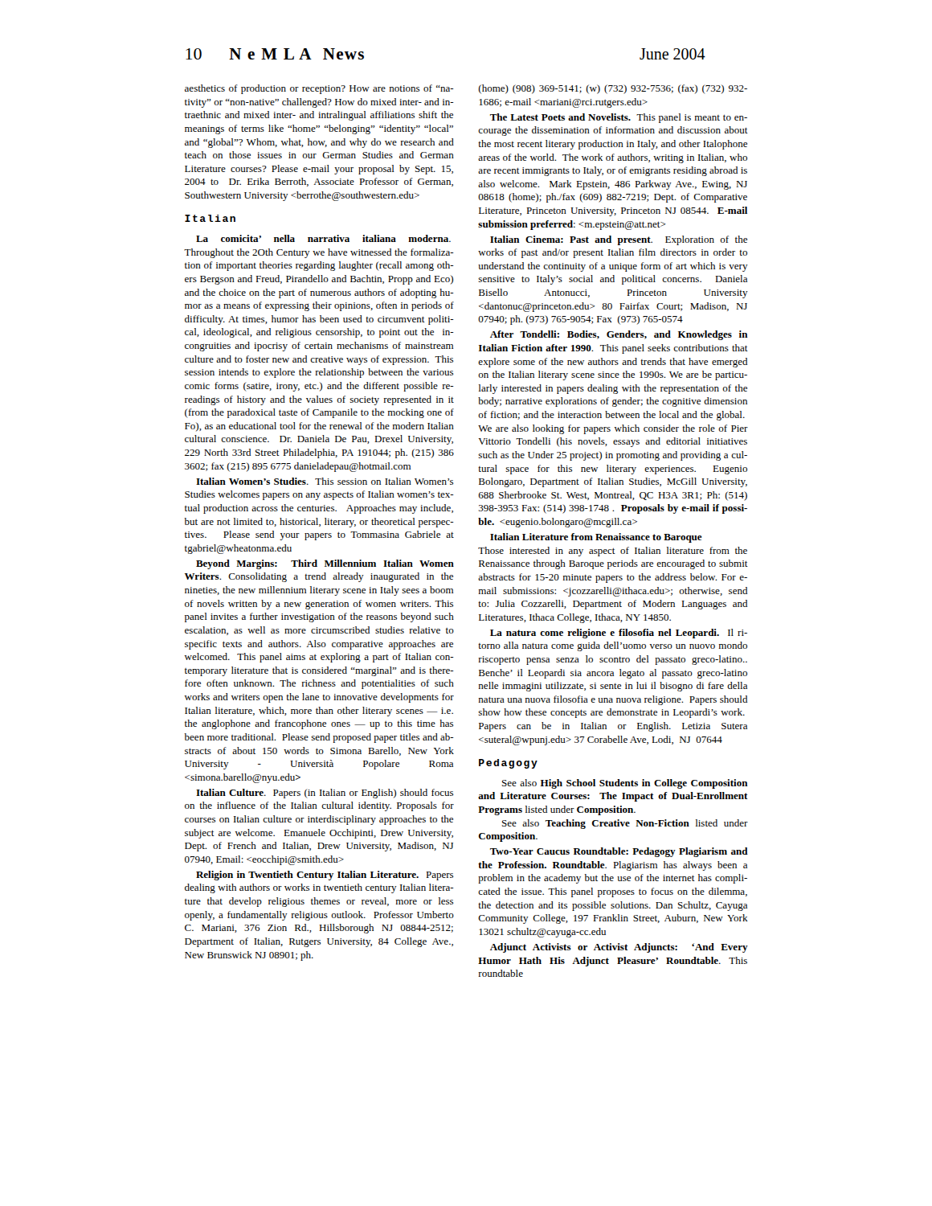10
N e M L A News
June 2004
aesthetics of production or reception? How are notions of “nativity” or “non-native” challenged? How do mixed inter- and intraethnic and mixed inter- and intralingual affiliations shift the meanings of terms like “home” “belonging” “identity” “local” and “global”? Whom, what, how, and why do we research and teach on those issues in our German Studies and German Literature courses? Please e-mail your proposal by Sept. 15, 2004 to Dr. Erika Berroth, Associate Professor of German, Southwestern University <berrothe@southwestern.edu>
Italian
La comicita’ nella narrativa italiana moderna. Throughout the 2Oth Century we have witnessed the formalization of important theories regarding laughter (recall among others Bergson and Freud, Pirandello and Bachtin, Propp and Eco) and the choice on the part of numerous authors of adopting humor as a means of expressing their opinions, often in periods of difficulty. At times, humor has been used to circumvent political, ideological, and religious censorship, to point out the incongruities and ipocrisy of certain mechanisms of mainstream culture and to foster new and creative ways of expression. This session intends to explore the relationship between the various comic forms (satire, irony, etc.) and the different possible re-readings of history and the values of society represented in it (from the paradoxical taste of Campanile to the mocking one of Fo), as an educational tool for the renewal of the modern Italian cultural conscience. Dr. Daniela De Pau, Drexel University, 229 North 33rd Street Philadelphia, PA 191044; ph. (215) 386 3602; fax (215) 895 6775 danieladepau@hotmail.com
Italian Women’s Studies. This session on Italian Women’s Studies welcomes papers on any aspects of Italian women’s textual production across the centuries. Approaches may include, but are not limited to, historical, literary, or theoretical perspectives. Please send your papers to Tommasina Gabriele at tgabriel@wheatonma.edu
Beyond Margins: Third Millennium Italian Women Writers. Consolidating a trend already inaugurated in the nineties, the new millennium literary scene in Italy sees a boom of novels written by a new generation of women writers. This panel invites a further investigation of the reasons beyond such escalation, as well as more circumscribed studies relative to specific texts and authors. Also comparative approaches are welcomed. This panel aims at exploring a part of Italian contemporary literature that is considered “marginal” and is therefore often unknown. The richness and potentialities of such works and writers open the lane to innovative developments for Italian literature, which, more than other literary scenes — i.e. the anglophone and francophone ones — up to this time has been more traditional. Please send proposed paper titles and abstracts of about 150 words to Simona Barello, New York University - Università Popolare Roma <simona.barello@nyu.edu>
Italian Culture. Papers (in Italian or English) should focus on the influence of the Italian cultural identity. Proposals for courses on Italian culture or interdisciplinary approaches to the subject are welcome. Emanuele Occhipinti, Drew University, Dept. of French and Italian, Drew University, Madison, NJ 07940, Email: <eocchipi@smith.edu>
Religion in Twentieth Century Italian Literature. Papers dealing with authors or works in twentieth century Italian literature that develop religious themes or reveal, more or less openly, a fundamentally religious outlook. Professor Umberto C. Mariani, 376 Zion Rd., Hillsborough NJ 08844-2512; Department of Italian, Rutgers University, 84 College Ave., New Brunswick NJ 08901; ph.
(home) (908) 369-5141; (w) (732) 932-7536; (fax) (732) 932-1686; e-mail <mariani@rci.rutgers.edu>
The Latest Poets and Novelists. This panel is meant to encourage the dissemination of information and discussion about the most recent literary production in Italy, and other Italophone areas of the world. The work of authors, writing in Italian, who are recent immigrants to Italy, or of emigrants residing abroad is also welcome. Mark Epstein, 486 Parkway Ave., Ewing, NJ 08618 (home); ph./fax (609) 882-7219; Dept. of Comparative Literature, Princeton University, Princeton NJ 08544. E-mail submission preferred: <m.epstein@att.net>
Italian Cinema: Past and present. Exploration of the works of past and/or present Italian film directors in order to understand the continuity of a unique form of art which is very sensitive to Italy’s social and political concerns. Daniela Bisello Antonucci, Princeton University <dantonuc@princeton.edu> 80 Fairfax Court; Madison, NJ 07940; ph. (973) 765-9054; Fax (973) 765-0574
After Tondelli: Bodies, Genders, and Knowledges in Italian Fiction after 1990. This panel seeks contributions that explore some of the new authors and trends that have emerged on the Italian literary scene since the 1990s. We are be particularly interested in papers dealing with the representation of the body; narrative explorations of gender; the cognitive dimension of fiction; and the interaction between the local and the global. We are also looking for papers which consider the role of Pier Vittorio Tondelli (his novels, essays and editorial initiatives such as the Under 25 project) in promoting and providing a cultural space for this new literary experiences. Eugenio Bolongaro, Department of Italian Studies, McGill University, 688 Sherbrooke St. West, Montreal, QC H3A 3R1; Ph: (514) 398-3953 Fax: (514) 398-1748 . Proposals by e-mail if possible. <eugenio.bolongaro@mcgill.ca>
Italian Literature from Renaissance to Baroque
Those interested in any aspect of Italian literature from the Renaissance through Baroque periods are encouraged to submit abstracts for 15-20 minute papers to the address below. For e-mail submissions: <jcozzarelli@ithaca.edu>; otherwise, send to: Julia Cozzarelli, Department of Modern Languages and Literatures, Ithaca College, Ithaca, NY 14850.
La natura come religione e filosofia nel Leopardi. Il ritorno alla natura come guida dell’uomo verso un nuovo mondo riscoperto pensa senza lo scontro del passato greco-latino.. Benche’ il Leopardi sia ancora legato al passato greco-latino nelle immagini utilizzate, si sente in lui il bisogno di fare della natura una nuova filosofia e una nuova religione. Papers should show how these concepts are demonstrate in Leopardi’s work. Papers can be in Italian or English. Letizia Sutera <suteral@wpunj.edu> 37 Corabelle Ave, Lodi, NJ 07644
Pedagogy
See also High School Students in College Composition and Literature Courses: The Impact of Dual-Enrollment Programs listed under Composition.
See also Teaching Creative Non-Fiction listed under Composition.
Two-Year Caucus Roundtable: Pedagogy Plagiarism and the Profession. Roundtable. Plagiarism has always been a problem in the academy but the use of the internet has complicated the issue. This panel proposes to focus on the dilemma, the detection and its possible solutions. Dan Schultz, Cayuga Community College, 197 Franklin Street, Auburn, New York 13021 schultz@cayuga-cc.edu
Adjunct Activists or Activist Adjuncts: ‘And Every Humor Hath His Adjunct Pleasure’ Roundtable. This roundtable